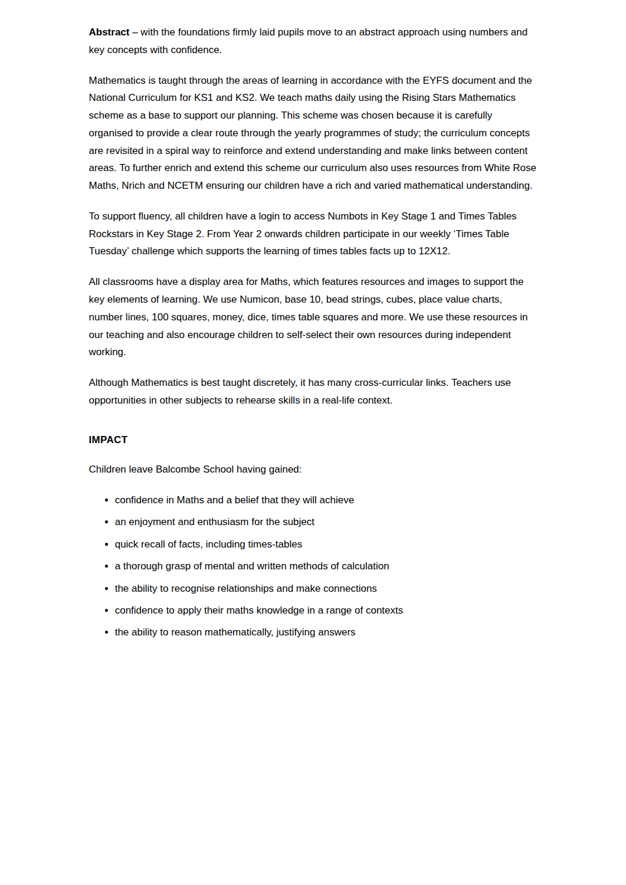Abstract – with the foundations firmly laid pupils move to an abstract approach using numbers and key concepts with confidence.
Mathematics is taught through the areas of learning in accordance with the EYFS document and the National Curriculum for KS1 and KS2. We teach maths daily using the Rising Stars Mathematics scheme as a base to support our planning. This scheme was chosen because it is carefully organised to provide a clear route through the yearly programmes of study; the curriculum concepts are revisited in a spiral way to reinforce and extend understanding and make links between content areas. To further enrich and extend this scheme our curriculum also uses resources from White Rose Maths, Nrich and NCETM ensuring our children have a rich and varied mathematical understanding.
To support fluency, all children have a login to access Numbots in Key Stage 1 and Times Tables Rockstars in Key Stage 2. From Year 2 onwards children participate in our weekly ‘Times Table Tuesday’ challenge which supports the learning of times tables facts up to 12X12.
All classrooms have a display area for Maths, which features resources and images to support the key elements of learning. We use Numicon, base 10, bead strings, cubes, place value charts, number lines, 100 squares, money, dice, times table squares and more. We use these resources in our teaching and also encourage children to self-select their own resources during independent working.
Although Mathematics is best taught discretely, it has many cross-curricular links. Teachers use opportunities in other subjects to rehearse skills in a real-life context.
IMPACT
Children leave Balcombe School having gained:
confidence in Maths and a belief that they will achieve
an enjoyment and enthusiasm for the subject
quick recall of facts, including times-tables
a thorough grasp of mental and written methods of calculation
the ability to recognise relationships and make connections
confidence to apply their maths knowledge in a range of contexts
the ability to reason mathematically, justifying answers